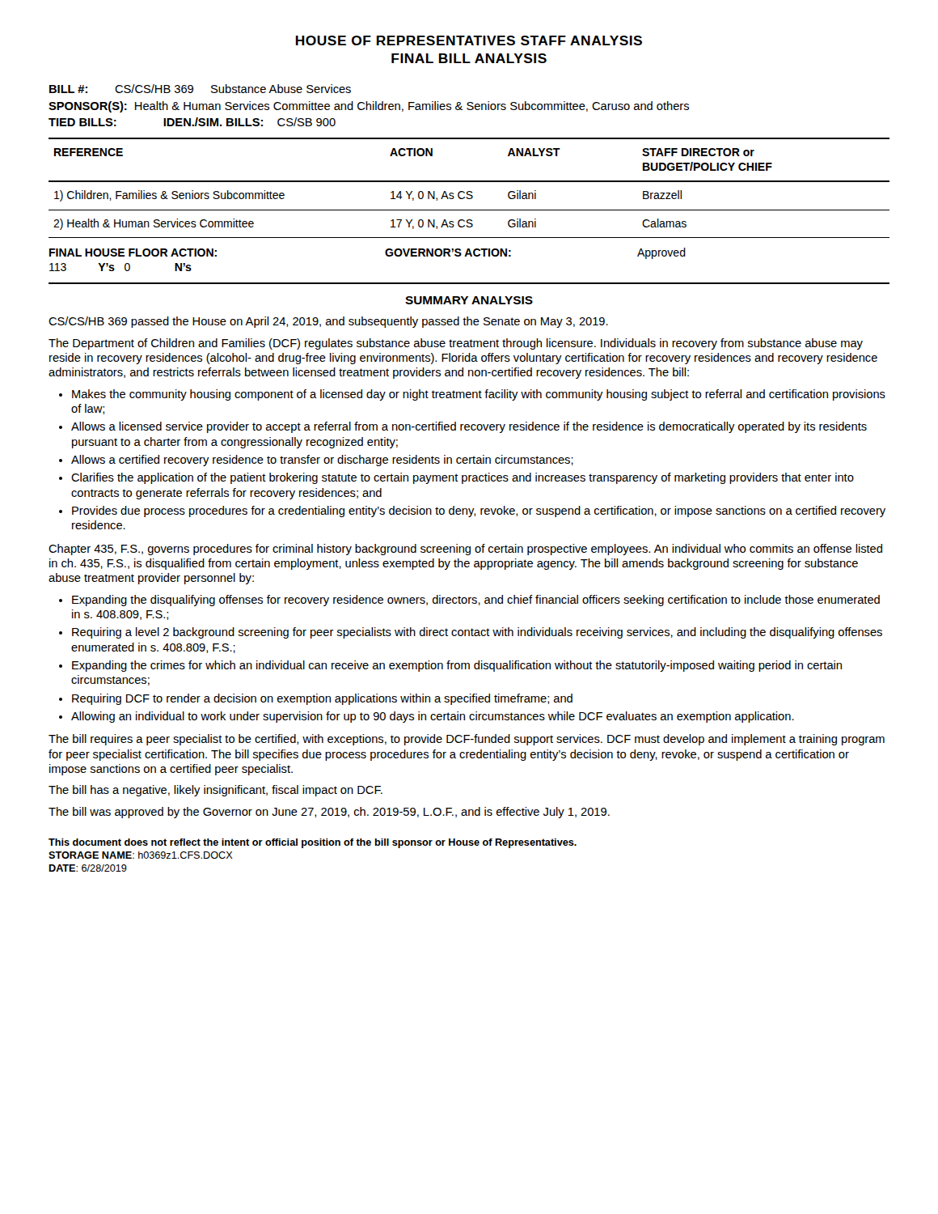HOUSE OF REPRESENTATIVES STAFF ANALYSIS
FINAL BILL ANALYSIS
BILL #: CS/CS/HB 369 Substance Abuse Services
SPONSOR(S): Health & Human Services Committee and Children, Families & Seniors Subcommittee, Caruso and others
TIED BILLS: IDEN./SIM. BILLS: CS/SB 900
| REFERENCE | ACTION | ANALYST | STAFF DIRECTOR or BUDGET/POLICY CHIEF |
| --- | --- | --- | --- |
| 1) Children, Families & Seniors Subcommittee | 14 Y, 0 N, As CS | Gilani | Brazzell |
| 2) Health & Human Services Committee | 17 Y, 0 N, As CS | Gilani | Calamas |
| FINAL HOUSE FLOOR ACTION: | GOVERNOR’S ACTION: | Approved |
| 113 Y’s 0 N’s | | |
SUMMARY ANALYSIS
CS/CS/HB 369 passed the House on April 24, 2019, and subsequently passed the Senate on May 3, 2019.
The Department of Children and Families (DCF) regulates substance abuse treatment through licensure. Individuals in recovery from substance abuse may reside in recovery residences (alcohol- and drug-free living environments). Florida offers voluntary certification for recovery residences and recovery residence administrators, and restricts referrals between licensed treatment providers and non-certified recovery residences. The bill:
Makes the community housing component of a licensed day or night treatment facility with community housing subject to referral and certification provisions of law;
Allows a licensed service provider to accept a referral from a non-certified recovery residence if the residence is democratically operated by its residents pursuant to a charter from a congressionally recognized entity;
Allows a certified recovery residence to transfer or discharge residents in certain circumstances;
Clarifies the application of the patient brokering statute to certain payment practices and increases transparency of marketing providers that enter into contracts to generate referrals for recovery residences; and
Provides due process procedures for a credentialing entity’s decision to deny, revoke, or suspend a certification, or impose sanctions on a certified recovery residence.
Chapter 435, F.S., governs procedures for criminal history background screening of certain prospective employees. An individual who commits an offense listed in ch. 435, F.S., is disqualified from certain employment, unless exempted by the appropriate agency. The bill amends background screening for substance abuse treatment provider personnel by:
Expanding the disqualifying offenses for recovery residence owners, directors, and chief financial officers seeking certification to include those enumerated in s. 408.809, F.S.;
Requiring a level 2 background screening for peer specialists with direct contact with individuals receiving services, and including the disqualifying offenses enumerated in s. 408.809, F.S.;
Expanding the crimes for which an individual can receive an exemption from disqualification without the statutorily-imposed waiting period in certain circumstances;
Requiring DCF to render a decision on exemption applications within a specified timeframe; and
Allowing an individual to work under supervision for up to 90 days in certain circumstances while DCF evaluates an exemption application.
The bill requires a peer specialist to be certified, with exceptions, to provide DCF-funded support services. DCF must develop and implement a training program for peer specialist certification. The bill specifies due process procedures for a credentialing entity’s decision to deny, revoke, or suspend a certification or impose sanctions on a certified peer specialist.
The bill has a negative, likely insignificant, fiscal impact on DCF.
The bill was approved by the Governor on June 27, 2019, ch. 2019-59, L.O.F., and is effective July 1, 2019.
This document does not reflect the intent or official position of the bill sponsor or House of Representatives.
STORAGE NAME: h0369z1.CFS.DOCX
DATE: 6/28/2019